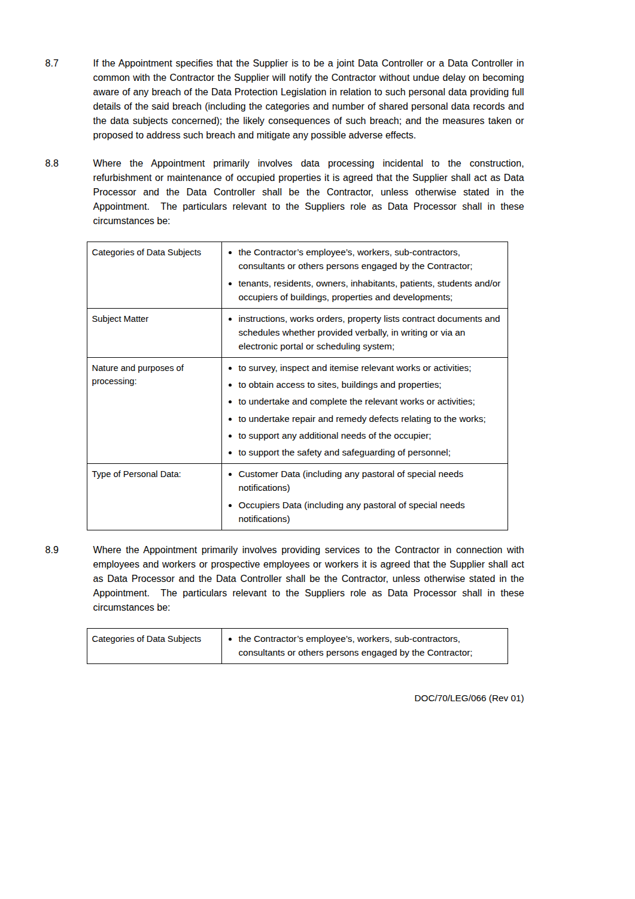8.7
If the Appointment specifies that the Supplier is to be a joint Data Controller or a Data Controller in common with the Contractor the Supplier will notify the Contractor without undue delay on becoming aware of any breach of the Data Protection Legislation in relation to such personal data providing full details of the said breach (including the categories and number of shared personal data records and the data subjects concerned); the likely consequences of such breach; and the measures taken or proposed to address such breach and mitigate any possible adverse effects.
8.8
Where the Appointment primarily involves data processing incidental to the construction, refurbishment or maintenance of occupied properties it is agreed that the Supplier shall act as Data Processor and the Data Controller shall be the Contractor, unless otherwise stated in the Appointment. The particulars relevant to the Suppliers role as Data Processor shall in these circumstances be:
| Categories of Data Subjects | the Contractor’s employee’s, workers, sub-contractors, consultants or others persons engaged by the Contractor; tenants, residents, owners, inhabitants, patients, students and/or occupiers of buildings, properties and developments; |
| Subject Matter | instructions, works orders, property lists contract documents and schedules whether provided verbally, in writing or via an electronic portal or scheduling system; |
| Nature and purposes of processing: | to survey, inspect and itemise relevant works or activities; to obtain access to sites, buildings and properties; to undertake and complete the relevant works or activities; to undertake repair and remedy defects relating to the works; to support any additional needs of the occupier; to support the safety and safeguarding of personnel; |
| Type of Personal Data: | Customer Data (including any pastoral of special needs notifications) Occupiers Data (including any pastoral of special needs notifications) |
8.9
Where the Appointment primarily involves providing services to the Contractor in connection with employees and workers or prospective employees or workers it is agreed that the Supplier shall act as Data Processor and the Data Controller shall be the Contractor, unless otherwise stated in the Appointment. The particulars relevant to the Suppliers role as Data Processor shall in these circumstances be:
| Categories of Data Subjects | the Contractor’s employee’s, workers, sub-contractors, consultants or others persons engaged by the Contractor; |
DOC/70/LEG/066 (Rev 01)